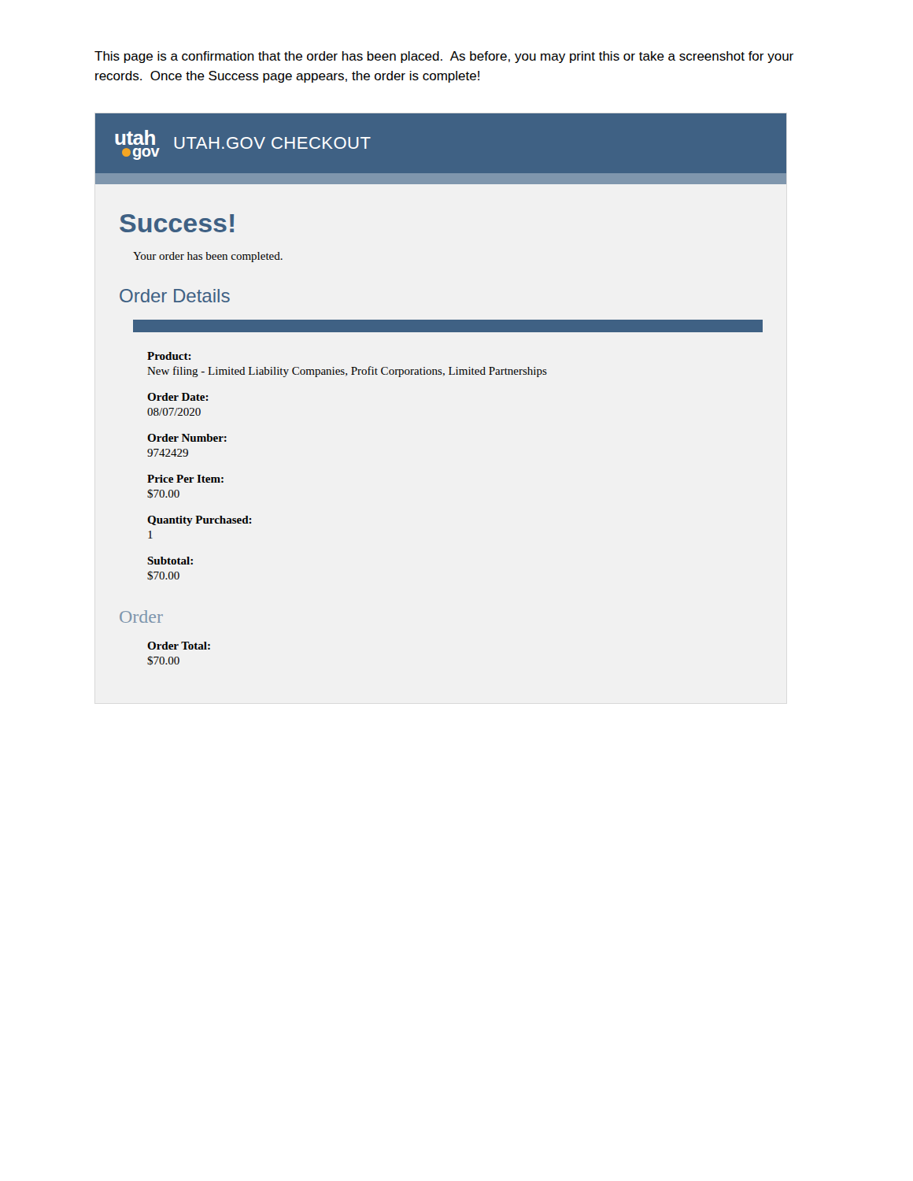This page is a confirmation that the order has been placed. As before, you may print this or take a screenshot for your records. Once the Success page appears, the order is complete!
utah gov
UTAH.GOV CHECKOUT
Success!
Your order has been completed.
Order Details
Product:
New filing - Limited Liability Companies, Profit Corporations, Limited Partnerships
Order Date:
08/07/2020
Order Number:
9742429
Price Per Item:
$70.00
Quantity Purchased:
1
Subtotal:
$70.00
Order
Order Total:
$70.00